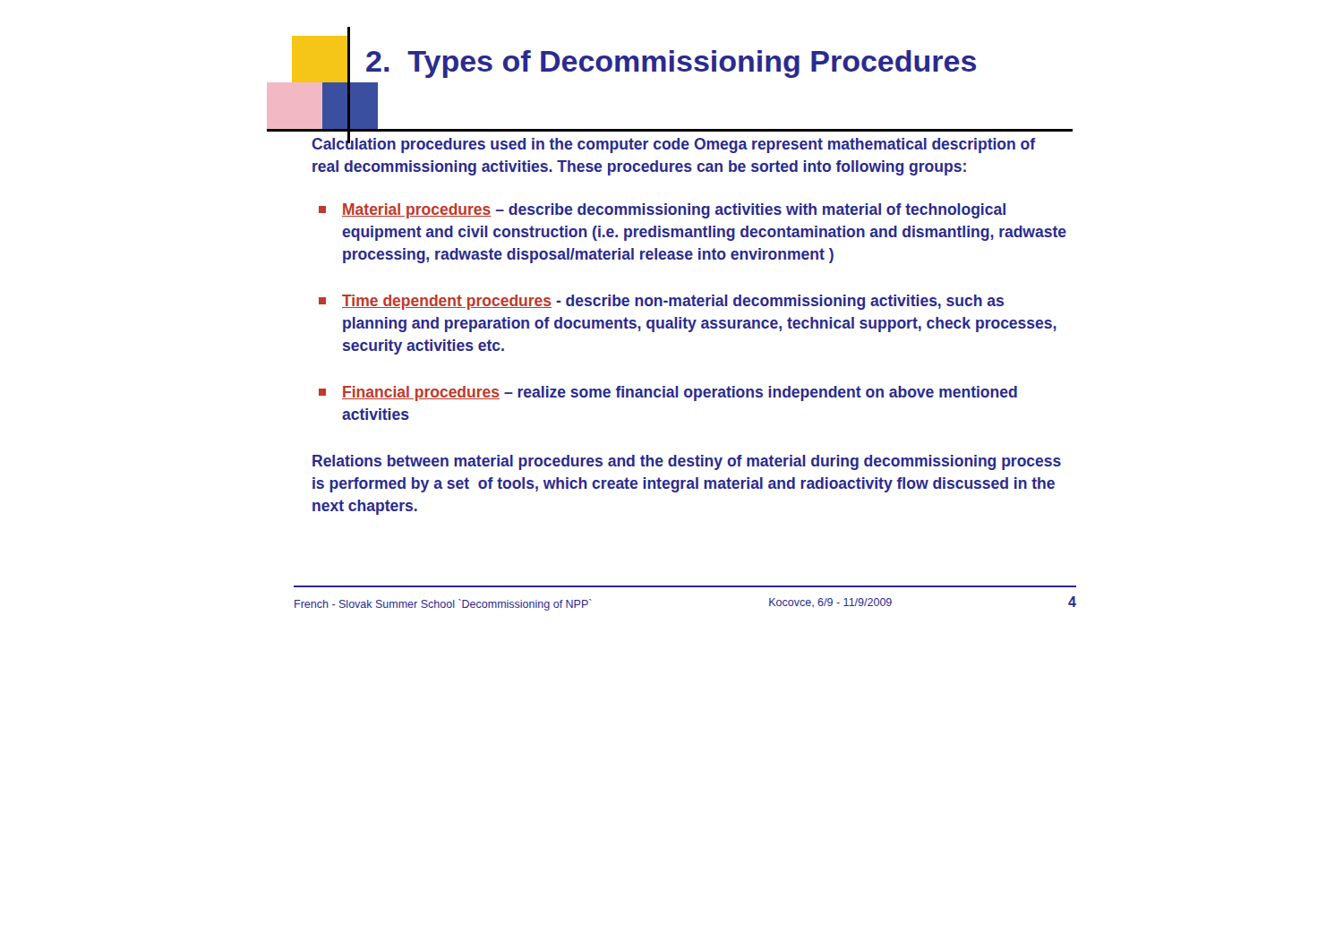2. Types of Decommissioning Procedures
Calculation procedures used in the computer code Omega represent mathematical description of real decommissioning activities. These procedures can be sorted into following groups:
Material procedures – describe decommissioning activities with material of technological equipment and civil construction (i.e. predismantling decontamination and dismantling, radwaste processing, radwaste disposal/material release into environment )
Time dependent procedures - describe non-material decommissioning activities, such as planning and preparation of documents, quality assurance, technical support, check processes, security activities etc.
Financial procedures – realize some financial operations independent on above mentioned activities
Relations between material procedures and the destiny of material during decommissioning process is performed by a set of tools, which create integral material and radioactivity flow discussed in the next chapters.
French - Slovak Summer School `Decommissioning of NPP`
Kocovce, 6/9 - 11/9/2009
4